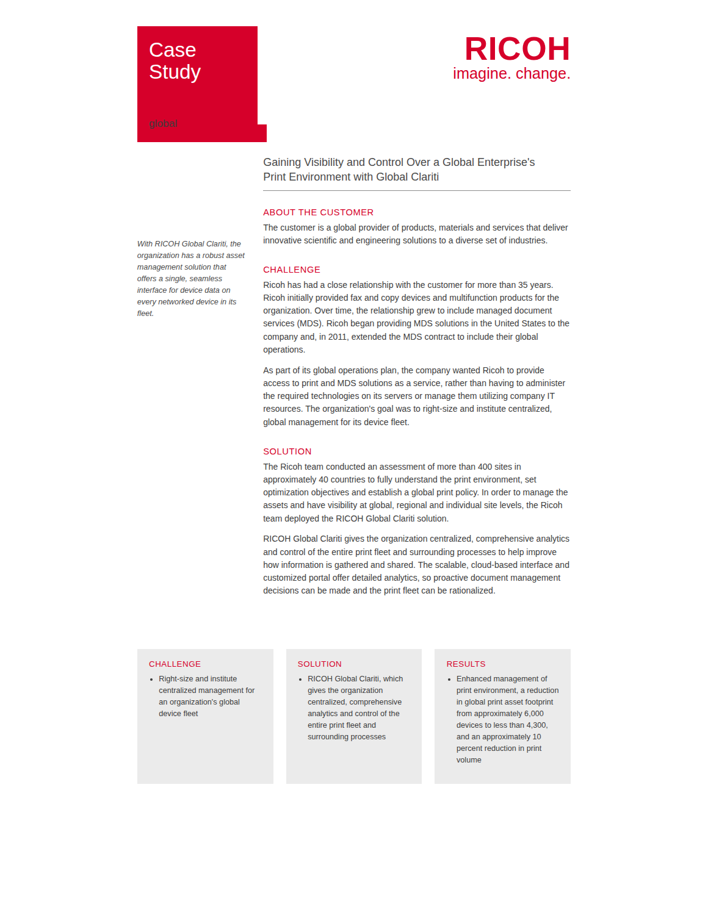Case
Study
global
RICOH
imagine. change.
With RICOH Global Clariti, the organization has a robust asset management solution that offers a single, seamless interface for device data on every networked device in its fleet.
Gaining Visibility and Control Over a Global Enterprise's
Print Environment with Global Clariti
About the Customer
The customer is a global provider of products, materials and services that deliver innovative scientific and engineering solutions to a diverse set of industries.
Challenge
Ricoh has had a close relationship with the customer for more than 35 years. Ricoh initially provided fax and copy devices and multifunction products for the organization. Over time, the relationship grew to include managed document services (MDS). Ricoh began providing MDS solutions in the United States to the company and, in 2011, extended the MDS contract to include their global operations.
As part of its global operations plan, the company wanted Ricoh to provide access to print and MDS solutions as a service, rather than having to administer the required technologies on its servers or manage them utilizing company IT resources. The organization's goal was to right-size and institute centralized, global management for its device fleet.
Solution
The Ricoh team conducted an assessment of more than 400 sites in approximately 40 countries to fully understand the print environment, set optimization objectives and establish a global print policy. In order to manage the assets and have visibility at global, regional and individual site levels, the Ricoh team deployed the RICOH Global Clariti solution.
RICOH Global Clariti gives the organization centralized, comprehensive analytics and control of the entire print fleet and surrounding processes to help improve how information is gathered and shared. The scalable, cloud-based interface and customized portal offer detailed analytics, so proactive document management decisions can be made and the print fleet can be rationalized.
Challenge
Right-size and institute centralized management for an organization's global device fleet
Solution
RICOH Global Clariti, which gives the organization centralized, comprehensive analytics and control of the entire print fleet and surrounding processes
Results
Enhanced management of print environment, a reduction in global print asset footprint from approximately 6,000 devices to less than 4,300, and an approximately 10 percent reduction in print volume